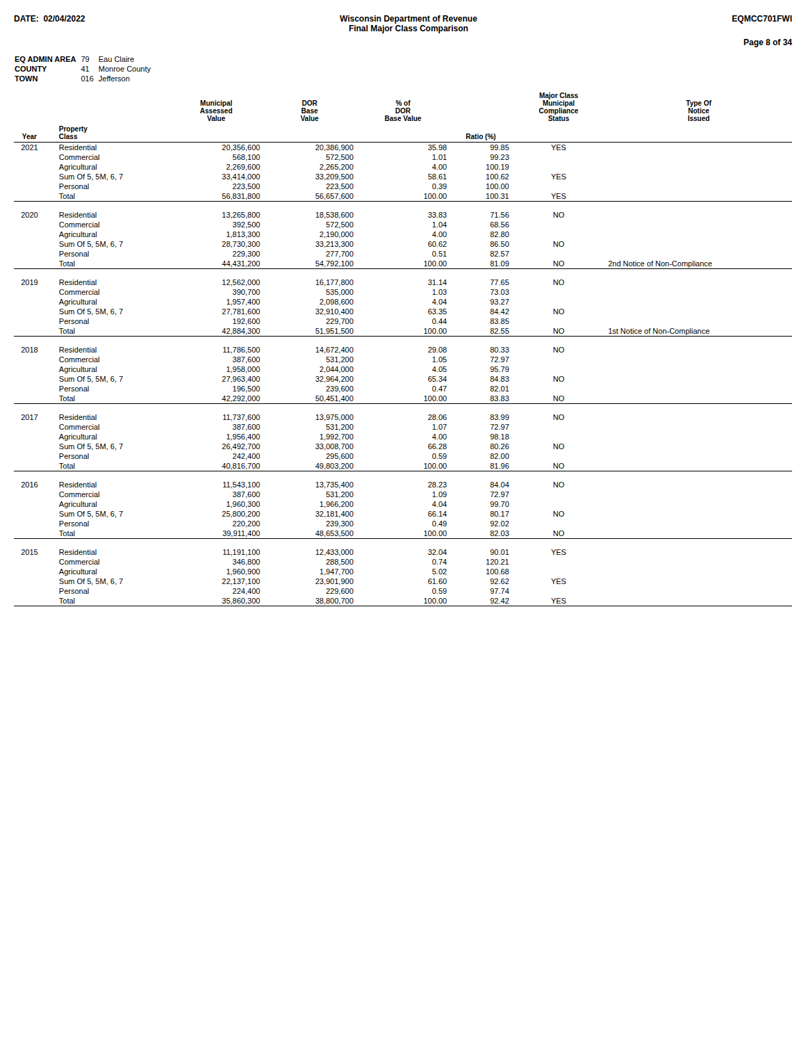DATE: 02/04/2022
Wisconsin Department of Revenue
Final Major Class Comparison
EQMCC701FWI
Page 8 of 34
| EQ ADMIN AREA | 79 | Eau Claire |
| COUNTY | 41 | Monroe County |
| TOWN | 016 | Jefferson |
| | | Municipal Assessed Value | DOR Base Value | % of DOR Base Value | | Major Class Municipal Compliance Status | Type Of Notice Issued |
| --- | --- | --- | --- | --- | --- | --- | --- |
| Year | Property Class | | | | Ratio (%) | | |
| 2021 | Residential | 20,356,600 | 20,386,900 | 35.98 | 99.85 | YES | |
| | Commercial | 568,100 | 572,500 | 1.01 | 99.23 | | |
| | Agricultural | 2,269,600 | 2,265,200 | 4.00 | 100.19 | | |
| | Sum Of 5, 5M, 6, 7 | 33,414,000 | 33,209,500 | 58.61 | 100.62 | YES | |
| | Personal | 223,500 | 223,500 | 0.39 | 100.00 | | |
| | Total | 56,831,800 | 56,657,600 | 100.00 | 100.31 | YES | |
| 2020 | Residential | 13,265,800 | 18,538,600 | 33.83 | 71.56 | NO | |
| | Commercial | 392,500 | 572,500 | 1.04 | 68.56 | | |
| | Agricultural | 1,813,300 | 2,190,000 | 4.00 | 82.80 | | |
| | Sum Of 5, 5M, 6, 7 | 28,730,300 | 33,213,300 | 60.62 | 86.50 | NO | |
| | Personal | 229,300 | 277,700 | 0.51 | 82.57 | | |
| | Total | 44,431,200 | 54,792,100 | 100.00 | 81.09 | NO | 2nd Notice of Non-Compliance |
| 2019 | Residential | 12,562,000 | 16,177,800 | 31.14 | 77.65 | NO | |
| | Commercial | 390,700 | 535,000 | 1.03 | 73.03 | | |
| | Agricultural | 1,957,400 | 2,098,600 | 4.04 | 93.27 | | |
| | Sum Of 5, 5M, 6, 7 | 27,781,600 | 32,910,400 | 63.35 | 84.42 | NO | |
| | Personal | 192,600 | 229,700 | 0.44 | 83.85 | | |
| | Total | 42,884,300 | 51,951,500 | 100.00 | 82.55 | NO | 1st Notice of Non-Compliance |
| 2018 | Residential | 11,786,500 | 14,672,400 | 29.08 | 80.33 | NO | |
| | Commercial | 387,600 | 531,200 | 1.05 | 72.97 | | |
| | Agricultural | 1,958,000 | 2,044,000 | 4.05 | 95.79 | | |
| | Sum Of 5, 5M, 6, 7 | 27,963,400 | 32,964,200 | 65.34 | 84.83 | NO | |
| | Personal | 196,500 | 239,600 | 0.47 | 82.01 | | |
| | Total | 42,292,000 | 50,451,400 | 100.00 | 83.83 | NO | |
| 2017 | Residential | 11,737,600 | 13,975,000 | 28.06 | 83.99 | NO | |
| | Commercial | 387,600 | 531,200 | 1.07 | 72.97 | | |
| | Agricultural | 1,956,400 | 1,992,700 | 4.00 | 98.18 | | |
| | Sum Of 5, 5M, 6, 7 | 26,492,700 | 33,008,700 | 66.28 | 80.26 | NO | |
| | Personal | 242,400 | 295,600 | 0.59 | 82.00 | | |
| | Total | 40,816,700 | 49,803,200 | 100.00 | 81.96 | NO | |
| 2016 | Residential | 11,543,100 | 13,735,400 | 28.23 | 84.04 | NO | |
| | Commercial | 387,600 | 531,200 | 1.09 | 72.97 | | |
| | Agricultural | 1,960,300 | 1,966,200 | 4.04 | 99.70 | | |
| | Sum Of 5, 5M, 6, 7 | 25,800,200 | 32,181,400 | 66.14 | 80.17 | NO | |
| | Personal | 220,200 | 239,300 | 0.49 | 92.02 | | |
| | Total | 39,911,400 | 48,653,500 | 100.00 | 82.03 | NO | |
| 2015 | Residential | 11,191,100 | 12,433,000 | 32.04 | 90.01 | YES | |
| | Commercial | 346,800 | 288,500 | 0.74 | 120.21 | | |
| | Agricultural | 1,960,900 | 1,947,700 | 5.02 | 100.68 | | |
| | Sum Of 5, 5M, 6, 7 | 22,137,100 | 23,901,900 | 61.60 | 92.62 | YES | |
| | Personal | 224,400 | 229,600 | 0.59 | 97.74 | | |
| | Total | 35,860,300 | 38,800,700 | 100.00 | 92.42 | YES | |